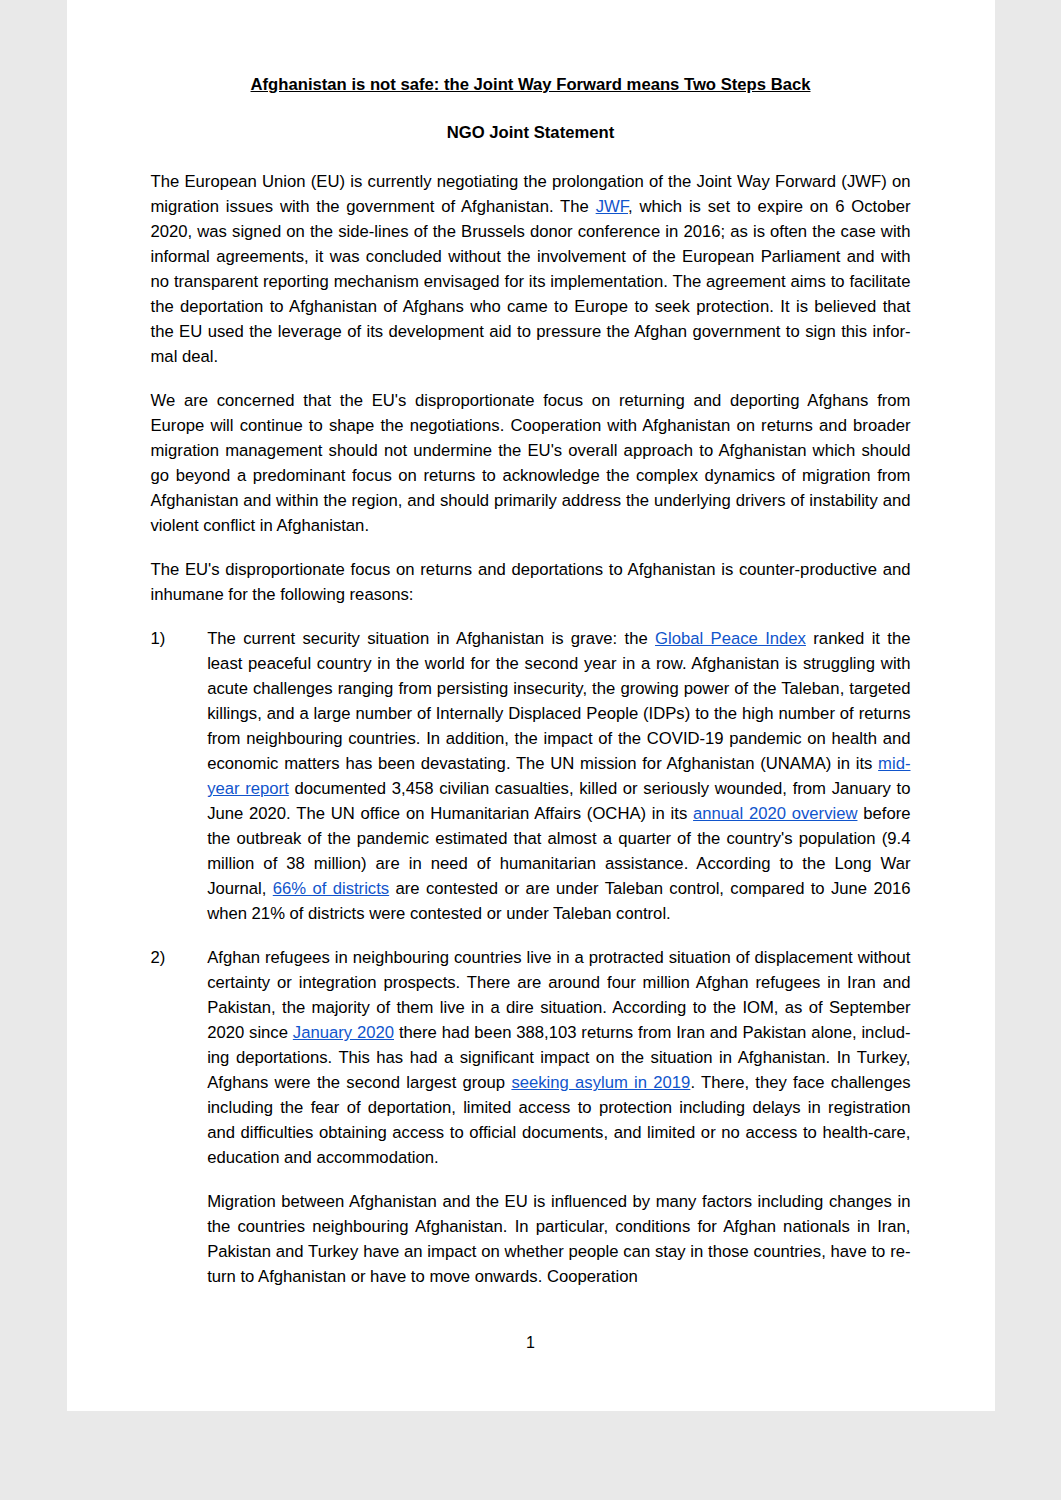Afghanistan is not safe: the Joint Way Forward means Two Steps Back
NGO Joint Statement
The European Union (EU) is currently negotiating the prolongation of the Joint Way Forward (JWF) on migration issues with the government of Afghanistan. The JWF, which is set to expire on 6 October 2020, was signed on the side-lines of the Brussels donor conference in 2016; as is often the case with informal agreements, it was concluded without the involvement of the European Parliament and with no transparent reporting mechanism envisaged for its implementation. The agreement aims to facilitate the deportation to Afghanistan of Afghans who came to Europe to seek protection. It is believed that the EU used the leverage of its development aid to pressure the Afghan government to sign this informal deal.
We are concerned that the EU's disproportionate focus on returning and deporting Afghans from Europe will continue to shape the negotiations. Cooperation with Afghanistan on returns and broader migration management should not undermine the EU's overall approach to Afghanistan which should go beyond a predominant focus on returns to acknowledge the complex dynamics of migration from Afghanistan and within the region, and should primarily address the underlying drivers of instability and violent conflict in Afghanistan.
The EU's disproportionate focus on returns and deportations to Afghanistan is counter-productive and inhumane for the following reasons:
The current security situation in Afghanistan is grave: the Global Peace Index ranked it the least peaceful country in the world for the second year in a row. Afghanistan is struggling with acute challenges ranging from persisting insecurity, the growing power of the Taleban, targeted killings, and a large number of Internally Displaced People (IDPs) to the high number of returns from neighbouring countries. In addition, the impact of the COVID-19 pandemic on health and economic matters has been devastating. The UN mission for Afghanistan (UNAMA) in its mid-year report documented 3,458 civilian casualties, killed or seriously wounded, from January to June 2020. The UN office on Humanitarian Affairs (OCHA) in its annual 2020 overview before the outbreak of the pandemic estimated that almost a quarter of the country's population (9.4 million of 38 million) are in need of humanitarian assistance. According to the Long War Journal, 66% of districts are contested or are under Taleban control, compared to June 2016 when 21% of districts were contested or under Taleban control.
Afghan refugees in neighbouring countries live in a protracted situation of displacement without certainty or integration prospects. There are around four million Afghan refugees in Iran and Pakistan, the majority of them live in a dire situation. According to the IOM, as of September 2020 since January 2020 there had been 388,103 returns from Iran and Pakistan alone, including deportations. This has had a significant impact on the situation in Afghanistan. In Turkey, Afghans were the second largest group seeking asylum in 2019. There, they face challenges including the fear of deportation, limited access to protection including delays in registration and difficulties obtaining access to official documents, and limited or no access to health-care, education and accommodation.
Migration between Afghanistan and the EU is influenced by many factors including changes in the countries neighbouring Afghanistan. In particular, conditions for Afghan nationals in Iran, Pakistan and Turkey have an impact on whether people can stay in those countries, have to return to Afghanistan or have to move onwards. Cooperation
1